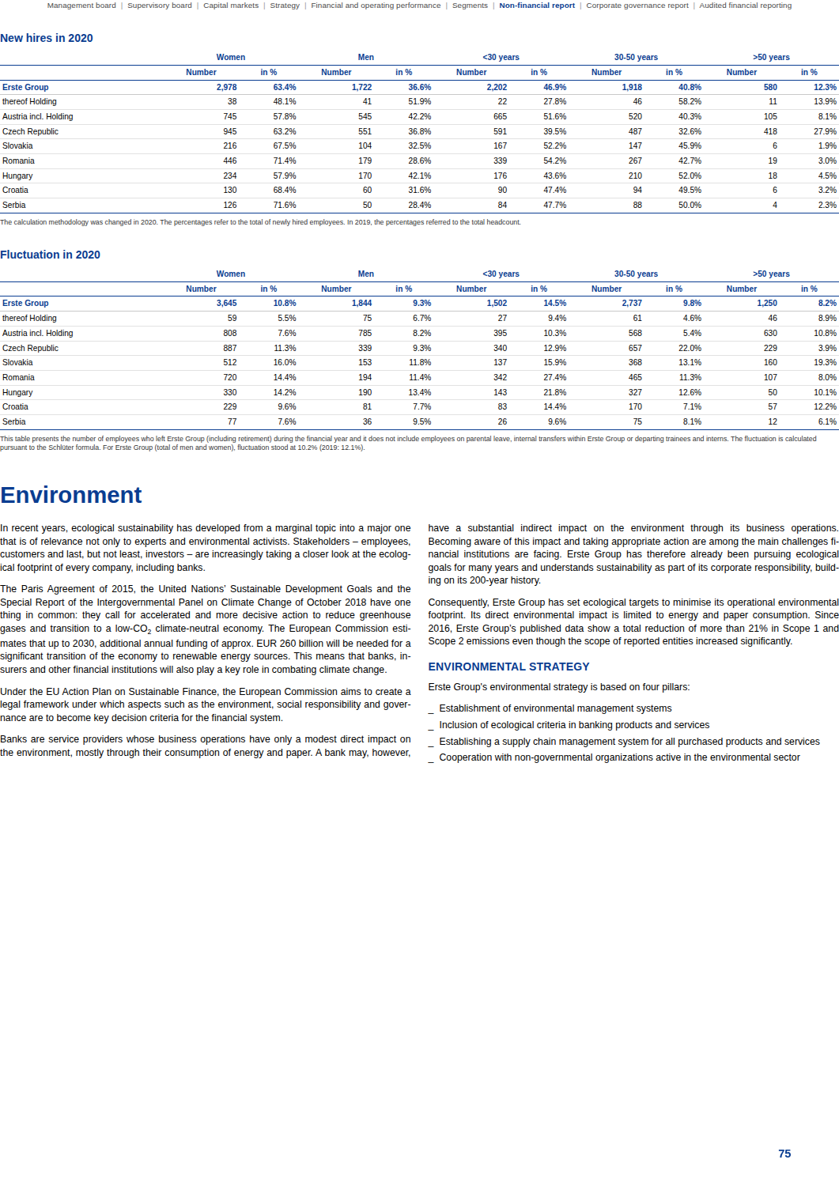Management board | Supervisory board | Capital markets | Strategy | Financial and operating performance | Segments | Non-financial report | Corporate governance report | Audited financial reporting
New hires in 2020
| | Women | Men | <30 years | 30-50 years | >50 years |
| --- | --- | --- | --- | --- | --- |
| | Number | in % | Number | in % | Number | in % | Number | in % | Number | in % |
| Erste Group | 2,978 | 63.4% | 1,722 | 36.6% | 2,202 | 46.9% | 1,918 | 40.8% | 580 | 12.3% |
| thereof Holding | 38 | 48.1% | 41 | 51.9% | 22 | 27.8% | 46 | 58.2% | 11 | 13.9% |
| Austria incl. Holding | 745 | 57.8% | 545 | 42.2% | 665 | 51.6% | 520 | 40.3% | 105 | 8.1% |
| Czech Republic | 945 | 63.2% | 551 | 36.8% | 591 | 39.5% | 487 | 32.6% | 418 | 27.9% |
| Slovakia | 216 | 67.5% | 104 | 32.5% | 167 | 52.2% | 147 | 45.9% | 6 | 1.9% |
| Romania | 446 | 71.4% | 179 | 28.6% | 339 | 54.2% | 267 | 42.7% | 19 | 3.0% |
| Hungary | 234 | 57.9% | 170 | 42.1% | 176 | 43.6% | 210 | 52.0% | 18 | 4.5% |
| Croatia | 130 | 68.4% | 60 | 31.6% | 90 | 47.4% | 94 | 49.5% | 6 | 3.2% |
| Serbia | 126 | 71.6% | 50 | 28.4% | 84 | 47.7% | 88 | 50.0% | 4 | 2.3% |
The calculation methodology was changed in 2020. The percentages refer to the total of newly hired employees. In 2019, the percentages referred to the total headcount.
Fluctuation in 2020
| | Women | Men | <30 years | 30-50 years | >50 years |
| --- | --- | --- | --- | --- | --- |
| | Number | in % | Number | in % | Number | in % | Number | in % | Number | in % |
| Erste Group | 3,645 | 10.8% | 1,844 | 9.3% | 1,502 | 14.5% | 2,737 | 9.8% | 1,250 | 8.2% |
| thereof Holding | 59 | 5.5% | 75 | 6.7% | 27 | 9.4% | 61 | 4.6% | 46 | 8.9% |
| Austria incl. Holding | 808 | 7.6% | 785 | 8.2% | 395 | 10.3% | 568 | 5.4% | 630 | 10.8% |
| Czech Republic | 887 | 11.3% | 339 | 9.3% | 340 | 12.9% | 657 | 22.0% | 229 | 3.9% |
| Slovakia | 512 | 16.0% | 153 | 11.8% | 137 | 15.9% | 368 | 13.1% | 160 | 19.3% |
| Romania | 720 | 14.4% | 194 | 11.4% | 342 | 27.4% | 465 | 11.3% | 107 | 8.0% |
| Hungary | 330 | 14.2% | 190 | 13.4% | 143 | 21.8% | 327 | 12.6% | 50 | 10.1% |
| Croatia | 229 | 9.6% | 81 | 7.7% | 83 | 14.4% | 170 | 7.1% | 57 | 12.2% |
| Serbia | 77 | 7.6% | 36 | 9.5% | 26 | 9.6% | 75 | 8.1% | 12 | 6.1% |
This table presents the number of employees who left Erste Group (including retirement) during the financial year and it does not include employees on parental leave, internal transfers within Erste Group or departing trainees and interns. The fluctuation is calculated pursuant to the Schlüter formula. For Erste Group (total of men and women), fluctuation stood at 10.2% (2019: 12.1%).
Environment
In recent years, ecological sustainability has developed from a marginal topic into a major one that is of relevance not only to experts and environmental activists. Stakeholders – employees, customers and last, but not least, investors – are increasingly taking a closer look at the ecological footprint of every company, including banks.
The Paris Agreement of 2015, the United Nations’ Sustainable Development Goals and the Special Report of the Intergovernmental Panel on Climate Change of October 2018 have one thing in common: they call for accelerated and more decisive action to reduce greenhouse gases and transition to a low-CO2 climate-neutral economy. The European Commission estimates that up to 2030, additional annual funding of approx. EUR 260 billion will be needed for a significant transition of the economy to renewable energy sources. This means that banks, insurers and other financial institutions will also play a key role in combating climate change.
Under the EU Action Plan on Sustainable Finance, the European Commission aims to create a legal framework under which aspects such as the environment, social responsibility and governance are to become key decision criteria for the financial system.
Banks are service providers whose business operations have only a modest direct impact on the environment, mostly through their consumption of energy and paper. A bank may, however, have a substantial indirect impact on the environment through its business operations. Becoming aware of this impact and taking appropriate action are among the main challenges financial institutions are facing. Erste Group has therefore already been pursuing ecological goals for many years and understands sustainability as part of its corporate responsibility, building on its 200-year history.
Consequently, Erste Group has set ecological targets to minimise its operational environmental footprint. Its direct environmental impact is limited to energy and paper consumption. Since 2016, Erste Group’s published data show a total reduction of more than 21% in Scope 1 and Scope 2 emissions even though the scope of reported entities increased significantly.
ENVIRONMENTAL STRATEGY
Erste Group's environmental strategy is based on four pillars:
Establishment of environmental management systems
Inclusion of ecological criteria in banking products and services
Establishing a supply chain management system for all purchased products and services
Cooperation with non-governmental organizations active in the environmental sector
75